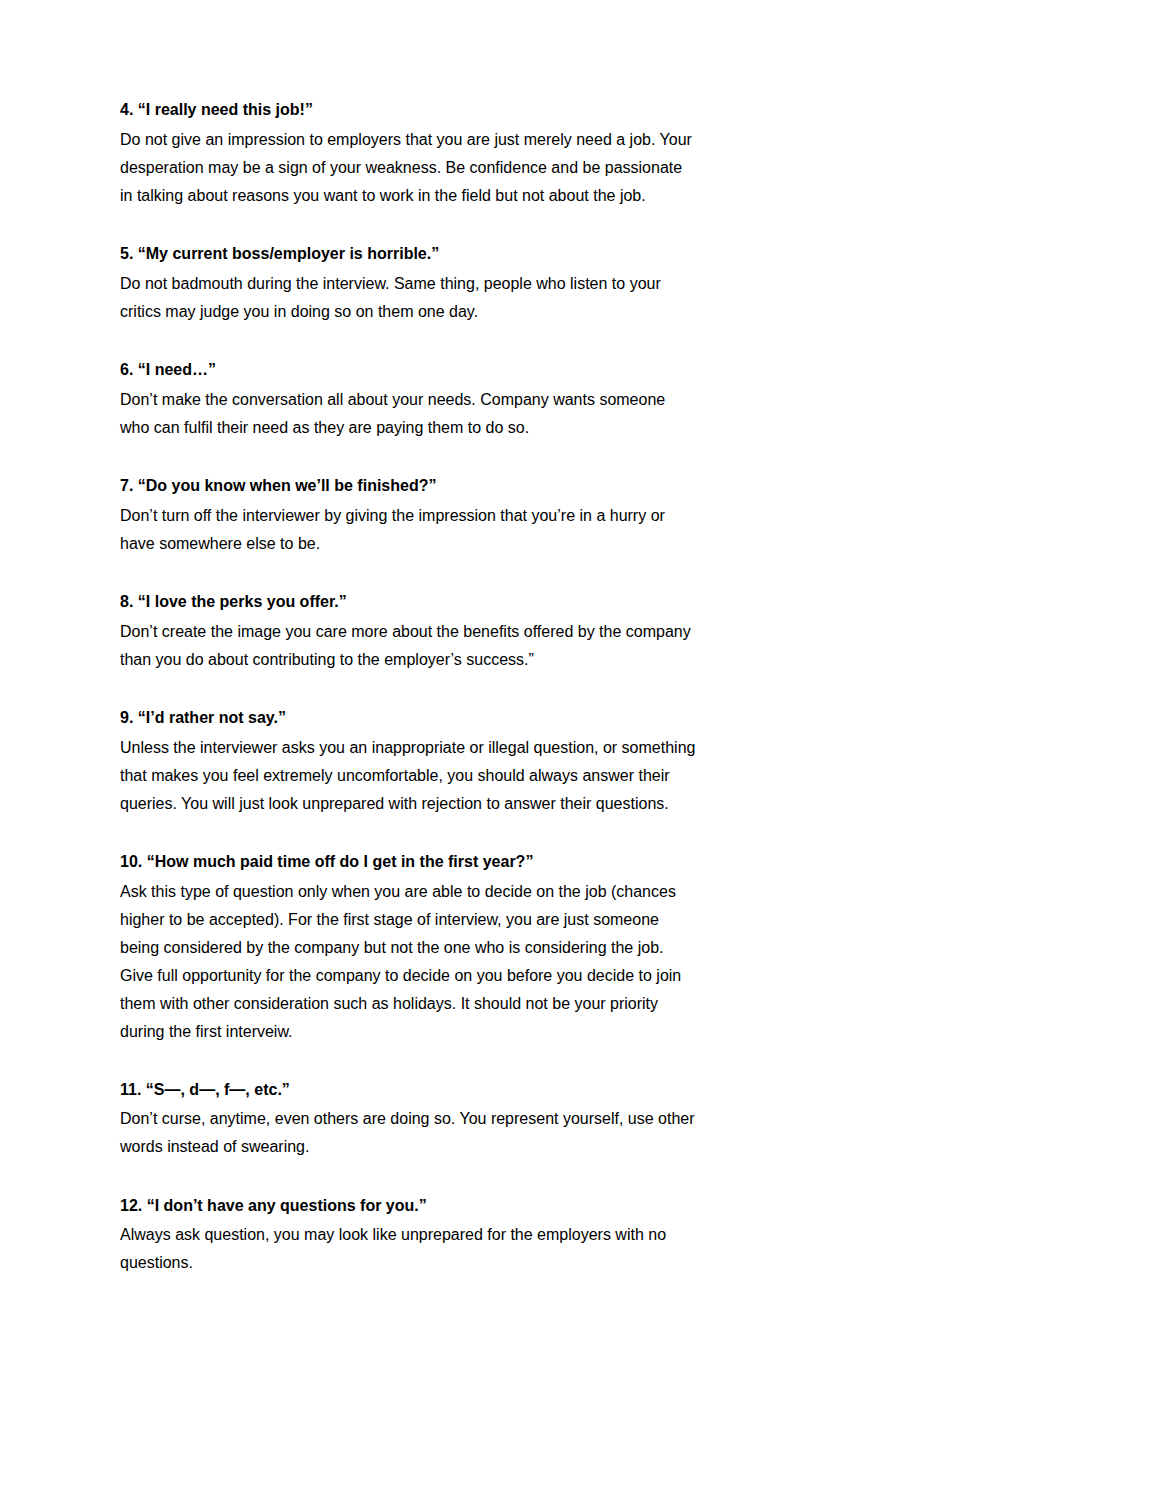4. “I really need this job!”
Do not give an impression to employers that you are just merely need a job. Your desperation may be a sign of your weakness. Be confidence and be passionate in talking about reasons you want to work in the field but not about the job.
5. “My current boss/employer is horrible.”
Do not badmouth during the interview. Same thing, people who listen to your critics may judge you in doing so on them one day.
6. “I need…”
Don’t make the conversation all about your needs. Company wants someone who can fulfil their need as they are paying them to do so.
7. “Do you know when we’ll be finished?”
Don’t turn off the interviewer by giving the impression that you’re in a hurry or have somewhere else to be.
8. “I love the perks you offer.”
Don’t create the image you care more about the benefits offered by the company than you do about contributing to the employer’s success.”
9. “I’d rather not say.”
Unless the interviewer asks you an inappropriate or illegal question, or something that makes you feel extremely uncomfortable, you should always answer their queries. You will just look unprepared with rejection to answer their questions.
10. “How much paid time off do I get in the first year?”
Ask this type of question only when you are able to decide on the job (chances higher to be accepted). For the first stage of interview, you are just someone being considered by the company but not the one who is considering the job. Give full opportunity for the company to decide on you before you decide to join them with other consideration such as holidays. It should not be your priority during the first interveiw.
11. “S—, d—, f—, etc.”
Don’t curse, anytime, even others are doing so. You represent yourself, use other words instead of swearing.
12. “I don’t have any questions for you.”
Always ask question, you may look like unprepared for the employers with no questions.